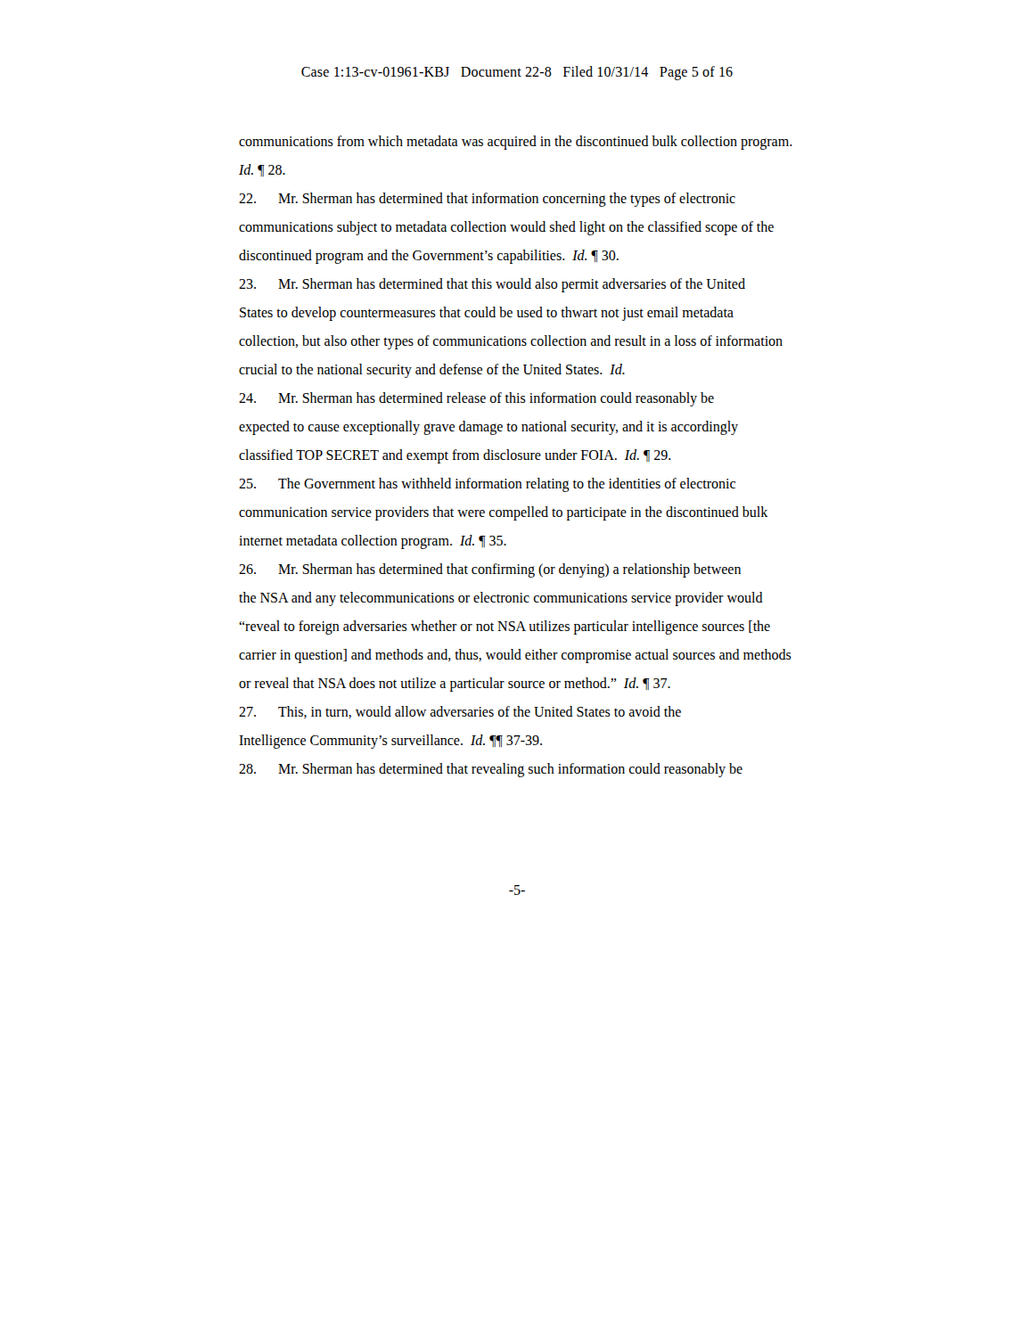Case 1:13-cv-01961-KBJ Document 22-8 Filed 10/31/14 Page 5 of 16
communications from which metadata was acquired in the discontinued bulk collection program.
Id. ¶ 28.
22. Mr. Sherman has determined that information concerning the types of electronic
communications subject to metadata collection would shed light on the classified scope of the
discontinued program and the Government’s capabilities. Id. ¶ 30.
23. Mr. Sherman has determined that this would also permit adversaries of the United
States to develop countermeasures that could be used to thwart not just email metadata
collection, but also other types of communications collection and result in a loss of information
crucial to the national security and defense of the United States. Id.
24. Mr. Sherman has determined release of this information could reasonably be
expected to cause exceptionally grave damage to national security, and it is accordingly
classified TOP SECRET and exempt from disclosure under FOIA. Id. ¶ 29.
25. The Government has withheld information relating to the identities of electronic
communication service providers that were compelled to participate in the discontinued bulk
internet metadata collection program. Id. ¶ 35.
26. Mr. Sherman has determined that confirming (or denying) a relationship between
the NSA and any telecommunications or electronic communications service provider would
“reveal to foreign adversaries whether or not NSA utilizes particular intelligence sources [the
carrier in question] and methods and, thus, would either compromise actual sources and methods
or reveal that NSA does not utilize a particular source or method.” Id. ¶ 37.
27. This, in turn, would allow adversaries of the United States to avoid the
Intelligence Community’s surveillance. Id. ¶¶ 37-39.
28. Mr. Sherman has determined that revealing such information could reasonably be
-5-